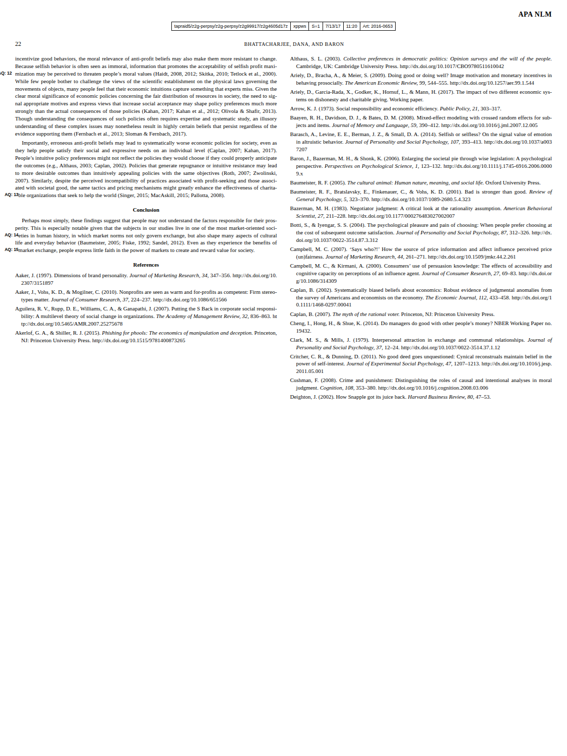APA NLM
| tapraid5/z2g-perpsy/z2g-perpsy/z2g99917/z2g4605d17z | xppws | S=1 | 7/13/17 | 11:20 | Art: 2016-0653 |
22
BHATTACHARJEE, DANA, AND BARON
incentivize good behaviors, the moral relevance of anti-profit beliefs may also make them more resistant to change. Because selfish behavior is often seen as immoral, information that promotes the acceptability of selfish profit maximization may be perceived to threaten AQ: 12people’s moral values (Haidt, 2008, 2012; Skitka, 2010; Tetlock et al., 2000). While few people bother to challenge the views of the scientific establishment on the physical laws governing the movements of objects, many people feel that their economic intuitions capture something that experts miss. Given the clear moral significance of economic policies concerning the fair distribution of resources in society, the need to signal appropriate motives and express views that increase social acceptance may shape policy preferences much more strongly than the actual consequences of those policies (Kahan, 2017; Kahan et al., 2012; Olivola & Shafir, 2013). Though understanding the consequences of such policies often requires expertise and systematic study, an illusory understanding of these complex issues may nonetheless result in highly certain beliefs that persist regardless of the evidence supporting them (Fernbach et al., 2013; Sloman & Fernbach, 2017).
Importantly, erroneous anti-profit beliefs may lead to systematically worse economic policies for society, even as they help people satisfy their social and expressive needs on an individual level (Caplan, 2007; Kahan, 2017). People’s intuitive policy preferences might not reflect the policies they would choose if they could properly anticipate the outcomes (e.g., Althaus, 2003; Caplan, 2002). Policies that generate repugnance or intuitive resistance may lead to more desirable outcomes than intuitively appealing policies with the same objectives (Roth, 2007; Zwolinski, 2007). Similarly, despite the perceived incompatibility of practices associated with profit-seeking and those associated with societal good, the same tactics and pricing mechanisms might greatly enhance the effectiveness of charitable organizations that seek to AQ: 13help the world (Singer, 2015; MacAskill, 2015; Pallotta, 2008).
Conclusion
Perhaps most simply, these findings suggest that people may not understand the factors responsible for their prosperity. This is especially notable given that the subjects in our studies live in one of the most market-oriented societies in human history, in which market norms not only govern exchange, but also shape many AQ: 14aspects of cultural life and everyday behavior (Baumeister, 2005; Fiske, 1992; Sandel, 2012). Even as they experience the benefits of market exchange, people express little faith in the power of marAQ: 15kets to create and reward value for society.
References
Aaker, J. (1997). Dimensions of brand personality. Journal of Marketing Research, 34, 347–356. http://dx.doi.org/10.2307/3151897
Aaker, J., Vohs, K. D., & Mogilner, C. (2010). Nonprofits are seen as warm and for-profits as competent: Firm stereotypes matter. Journal of Consumer Research, 37, 224–237. http://dx.doi.org/10.1086/651566
Aguilera, R. V., Rupp, D. E., Williams, C. A., & Ganapathi, J. (2007). Putting the S Back in corporate social responsibility: A multilevel theory of social change in organizations. The Academy of Management Review, 32, 836–863. http://dx.doi.org/10.5465/AMR.2007.25275678
Akerlof, G. A., & Shiller, R. J. (2015). Phishing for phools: The economics of manipulation and deception. Princeton, NJ: Princeton University Press. http://dx.doi.org/10.1515/9781400873265
Althaus, S. L. (2003). Collective preferences in democratic politics: Opinion surveys and the will of the people. Cambridge, UK: Cambridge University Press. http://dx.doi.org/10.1017/CBO9780511610042
Ariely, D., Bracha, A., & Meier, S. (2009). Doing good or doing well? Image motivation and monetary incentives in behaving prosocially. The American Economic Review, 99, 544–555. http://dx.doi.org/10.1257/aer.99.1.544
Ariely, D., Garcia-Rada, X., Godker, K., Hornuf, L., & Mann, H. (2017). The impact of two different economic systems on dishonesty and charitable giving. Working paper.
Arrow, K. J. (1973). Social responsibility and economic efficiency. Public Policy, 21, 303–317.
Baayen, R. H., Davidson, D. J., & Bates, D. M. (2008). Mixed-effect modeling with crossed random effects for subjects and items. Journal of Memory and Language, 59, 390–412. http://dx.doi.org/10.1016/j.jml.2007.12.005
Barasch, A., Levine, E. E., Berman, J. Z., & Small, D. A. (2014). Selfish or selfless? On the signal value of emotion in altruistic behavior. Journal of Personality and Social Psychology, 107, 393–413. http://dx.doi.org/10.1037/a0037207
Baron, J., Bazerman, M. H., & Shonk, K. (2006). Enlarging the societal pie through wise legislation: A psychological perspective. Perspectives on Psychological Science, 1, 123–132. http://dx.doi.org/10.1111/j.1745-6916.2006.00009.x
Baumeister, R. F. (2005). The cultural animal: Human nature, meaning, and social life. Oxford University Press.
Baumeister, R. F., Bratslavsky, E., Finkenauer, C., & Vohs, K. D. (2001). Bad is stronger than good. Review of General Psychology, 5, 323–370. http://dx.doi.org/10.1037/1089-2680.5.4.323
Bazerman, M. H. (1983). Negotiator judgment: A critical look at the rationality assumption. American Behavioral Scientist, 27, 211–228. http://dx.doi.org/10.1177/000276483027002007
Botti, S., & Iyengar, S. S. (2004). The psychological pleasure and pain of choosing: When people prefer choosing at the cost of subsequent outcome satisfaction. Journal of Personality and Social Psychology, 87, 312–326. http://dx.doi.org/10.1037/0022-3514.87.3.312
Campbell, M. C. (2007). ‘Says who?!’ How the source of price information and affect influence perceived price (un)fairness. Journal of Marketing Research, 44, 261–271. http://dx.doi.org/10.1509/jmkr.44.2.261
Campbell, M. C., & Kirmani, A. (2000). Consumers’ use of persuasion knowledge: The effects of accessibility and cognitive capacity on perceptions of an influence agent. Journal of Consumer Research, 27, 69–83. http://dx.doi.org/10.1086/314309
Caplan, B. (2002). Systematically biased beliefs about economics: Robust evidence of judgmental anomalies from the survey of Americans and economists on the economy. The Economic Journal, 112, 433–458. http://dx.doi.org/10.1111/1468-0297.00041
Caplan, B. (2007). The myth of the rational voter. Princeton, NJ: Princeton University Press.
Cheng, I., Hong, H., & Shue, K. (2014). Do managers do good with other people’s money? NBER Working Paper no. 19432.
Clark, M. S., & Mills, J. (1979). Interpersonal attraction in exchange and communal relationships. Journal of Personality and Social Psychology, 37, 12–24. http://dx.doi.org/10.1037/0022-3514.37.1.12
Critcher, C. R., & Dunning, D. (2011). No good deed goes unquestioned: Cynical reconstruals maintain belief in the power of self-interest. Journal of Experimental Social Psychology, 47, 1207–1213. http://dx.doi.org/10.1016/j.jesp.2011.05.001
Cushman, F. (2008). Crime and punishment: Distinguishing the roles of causal and intentional analyses in moral judgment. Cognition, 108, 353–380. http://dx.doi.org/10.1016/j.cognition.2008.03.006
Deighton, J. (2002). How Snapple got its juice back. Harvard Business Review, 80, 47–53.